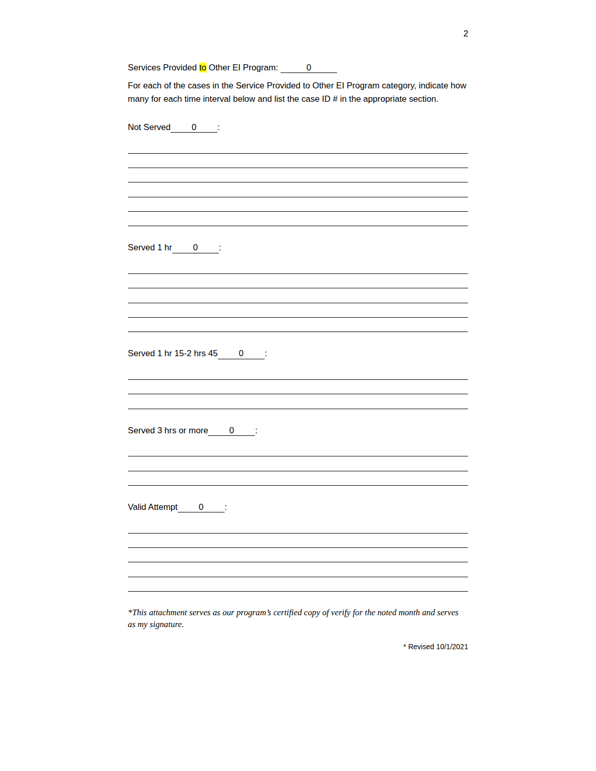2
Services Provided to Other EI Program: 0
For each of the cases in the Service Provided to Other EI Program category, indicate how many for each time interval below and list the case ID # in the appropriate section.
Not Served0:
Served 1 hr0:
Served 1 hr 15-2 hrs 450:
Served 3 hrs or more0:
Valid Attempt0:
*This attachment serves as our program’s certified copy of verify for the noted month and serves as my signature.
* Revised 10/1/2021